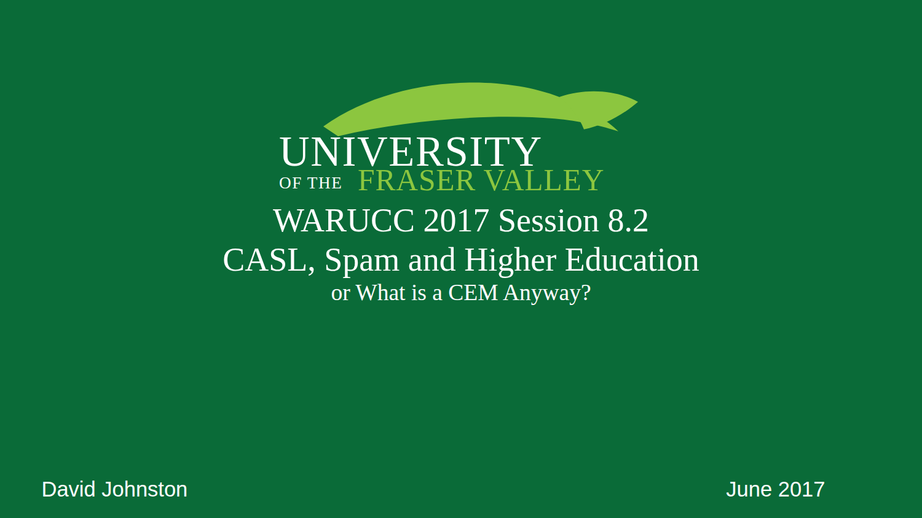UNIVERSITY OF THE FRASER VALLEY
WARUCC 2017 Session 8.2
CASL, Spam and Higher Education
or What is a CEM Anyway?
David Johnston
June 2017